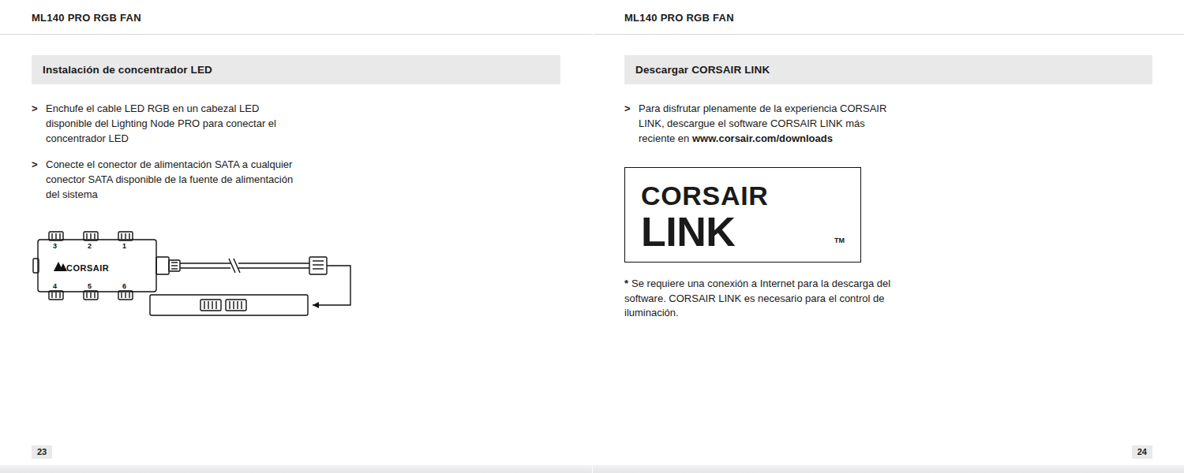ML140 PRO RGB FAN
Instalación de concentrador LED
Enchufe el cable LED RGB en un cabezal LED disponible del Lighting Node PRO para conectar el concentrador LED
Conecte el conector de alimentación SATA a cualquier conector SATA disponible de la fuente de alimentación del sistema
3 2 1 4 5 6 CORSAIR
23
ML140 PRO RGB FAN
Descargar CORSAIR LINK
Para disfrutar plenamente de la experiencia CORSAIR LINK, descargue el software CORSAIR LINK más reciente en www.corsair.com/downloads
CORSAIR
LINK
TM
*Se requiere una conexión a Internet para la descarga del software. CORSAIR LINK es necesario para el control de iluminación.
24